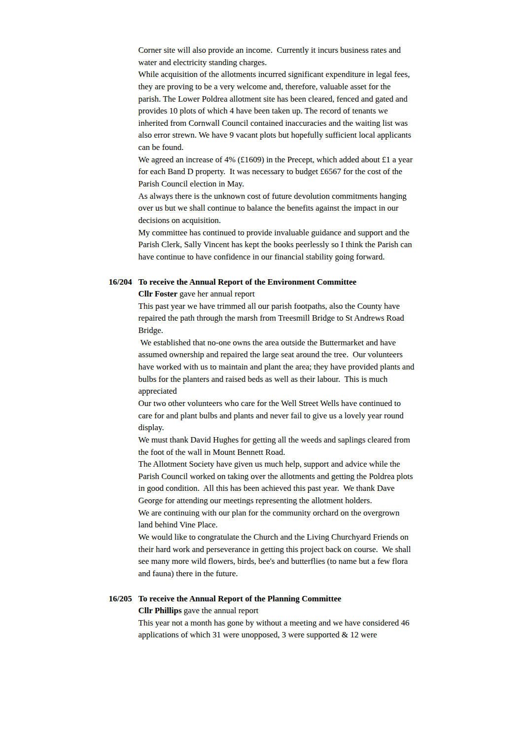Corner site will also provide an income. Currently it incurs business rates and water and electricity standing charges.
While acquisition of the allotments incurred significant expenditure in legal fees, they are proving to be a very welcome and, therefore, valuable asset for the parish. The Lower Poldrea allotment site has been cleared, fenced and gated and provides 10 plots of which 4 have been taken up. The record of tenants we inherited from Cornwall Council contained inaccuracies and the waiting list was also error strewn. We have 9 vacant plots but hopefully sufficient local applicants can be found.
We agreed an increase of 4% (£1609) in the Precept, which added about £1 a year for each Band D property. It was necessary to budget £6567 for the cost of the Parish Council election in May.
As always there is the unknown cost of future devolution commitments hanging over us but we shall continue to balance the benefits against the impact in our decisions on acquisition.
My committee has continued to provide invaluable guidance and support and the Parish Clerk, Sally Vincent has kept the books peerlessly so I think the Parish can have continue to have confidence in our financial stability going forward.
16/204
To receive the Annual Report of the Environment Committee
Cllr Foster gave her annual report
This past year we have trimmed all our parish footpaths, also the County have repaired the path through the marsh from Treesmill Bridge to St Andrews Road Bridge.
We established that no-one owns the area outside the Buttermarket and have assumed ownership and repaired the large seat around the tree. Our volunteers have worked with us to maintain and plant the area; they have provided plants and bulbs for the planters and raised beds as well as their labour. This is much appreciated
Our two other volunteers who care for the Well Street Wells have continued to care for and plant bulbs and plants and never fail to give us a lovely year round display.
We must thank David Hughes for getting all the weeds and saplings cleared from the foot of the wall in Mount Bennett Road.
The Allotment Society have given us much help, support and advice while the Parish Council worked on taking over the allotments and getting the Poldrea plots in good condition. All this has been achieved this past year. We thank Dave George for attending our meetings representing the allotment holders.
We are continuing with our plan for the community orchard on the overgrown land behind Vine Place.
We would like to congratulate the Church and the Living Churchyard Friends on their hard work and perseverance in getting this project back on course. We shall see many more wild flowers, birds, bee's and butterflies (to name but a few flora and fauna) there in the future.
16/205
To receive the Annual Report of the Planning Committee
Cllr Phillips gave the annual report
This year not a month has gone by without a meeting and we have considered 46 applications of which 31 were unopposed, 3 were supported & 12 were